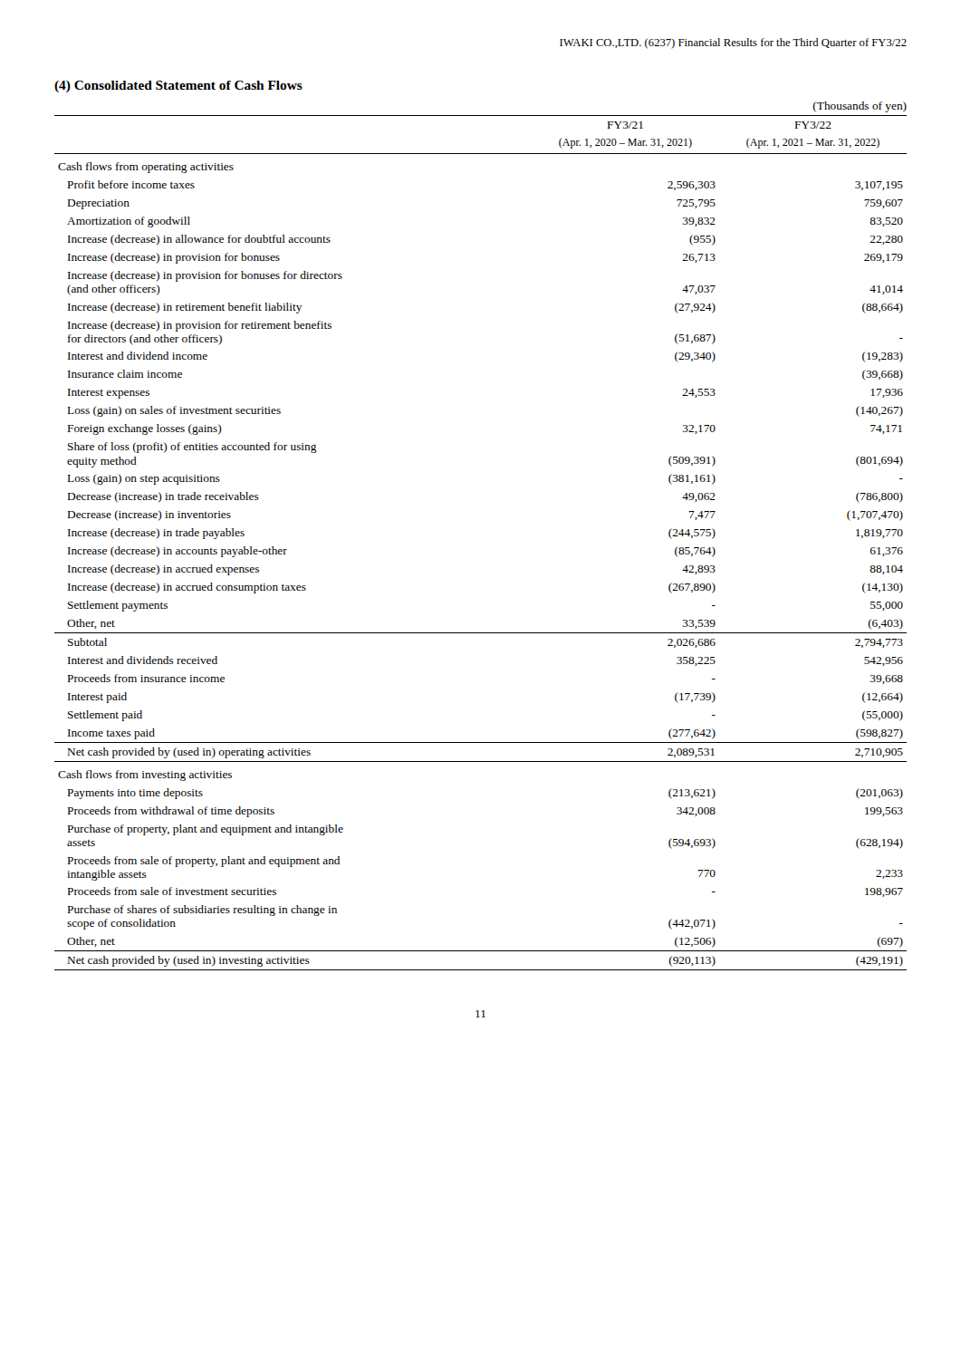IWAKI CO.,LTD. (6237) Financial Results for the Third Quarter of FY3/22
(4) Consolidated Statement of Cash Flows
(Thousands of yen)
| | FY3/21 | FY3/22 |
| --- | --- | --- |
| | (Apr. 1, 2020 – Mar. 31, 2021) | (Apr. 1, 2021 – Mar. 31, 2022) |
| Cash flows from operating activities | | |
| Profit before income taxes | 2,596,303 | 3,107,195 |
| Depreciation | 725,795 | 759,607 |
| Amortization of goodwill | 39,832 | 83,520 |
| Increase (decrease) in allowance for doubtful accounts | (955) | 22,280 |
| Increase (decrease) in provision for bonuses | 26,713 | 269,179 |
| Increase (decrease) in provision for bonuses for directors (and other officers) | 47,037 | 41,014 |
| Increase (decrease) in retirement benefit liability | (27,924) | (88,664) |
| Increase (decrease) in provision for retirement benefits for directors (and other officers) | (51,687) | - |
| Interest and dividend income | (29,340) | (19,283) |
| Insurance claim income | | (39,668) |
| Interest expenses | 24,553 | 17,936 |
| Loss (gain) on sales of investment securities | | (140,267) |
| Foreign exchange losses (gains) | 32,170 | 74,171 |
| Share of loss (profit) of entities accounted for using equity method | (509,391) | (801,694) |
| Loss (gain) on step acquisitions | (381,161) | - |
| Decrease (increase) in trade receivables | 49,062 | (786,800) |
| Decrease (increase) in inventories | 7,477 | (1,707,470) |
| Increase (decrease) in trade payables | (244,575) | 1,819,770 |
| Increase (decrease) in accounts payable-other | (85,764) | 61,376 |
| Increase (decrease) in accrued expenses | 42,893 | 88,104 |
| Increase (decrease) in accrued consumption taxes | (267,890) | (14,130) |
| Settlement payments | - | 55,000 |
| Other, net | 33,539 | (6,403) |
| Subtotal | 2,026,686 | 2,794,773 |
| Interest and dividends received | 358,225 | 542,956 |
| Proceeds from insurance income | - | 39,668 |
| Interest paid | (17,739) | (12,664) |
| Settlement paid | - | (55,000) |
| Income taxes paid | (277,642) | (598,827) |
| Net cash provided by (used in) operating activities | 2,089,531 | 2,710,905 |
| Cash flows from investing activities | | |
| Payments into time deposits | (213,621) | (201,063) |
| Proceeds from withdrawal of time deposits | 342,008 | 199,563 |
| Purchase of property, plant and equipment and intangible assets | (594,693) | (628,194) |
| Proceeds from sale of property, plant and equipment and intangible assets | 770 | 2,233 |
| Proceeds from sale of investment securities | - | 198,967 |
| Purchase of shares of subsidiaries resulting in change in scope of consolidation | (442,071) | - |
| Other, net | (12,506) | (697) |
| Net cash provided by (used in) investing activities | (920,113) | (429,191) |
11